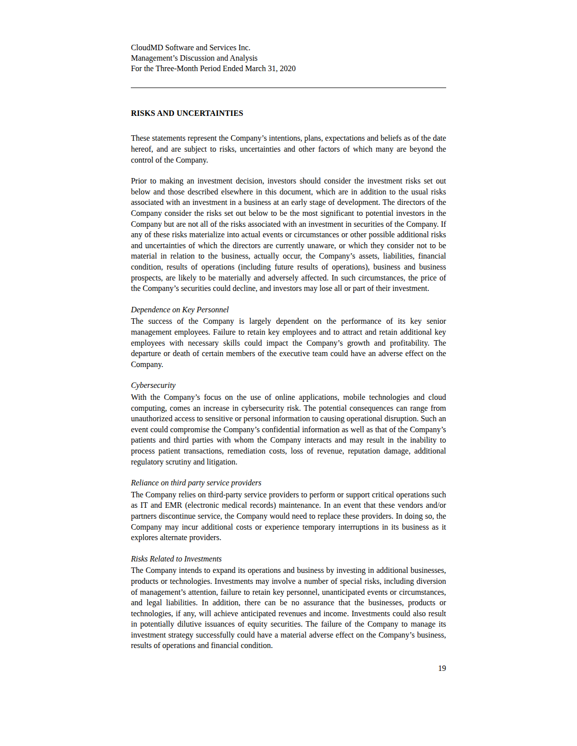CloudMD Software and Services Inc.
Management’s Discussion and Analysis
For the Three-Month Period Ended March 31, 2020
RISKS AND UNCERTAINTIES
These statements represent the Company’s intentions, plans, expectations and beliefs as of the date hereof, and are subject to risks, uncertainties and other factors of which many are beyond the control of the Company.
Prior to making an investment decision, investors should consider the investment risks set out below and those described elsewhere in this document, which are in addition to the usual risks associated with an investment in a business at an early stage of development. The directors of the Company consider the risks set out below to be the most significant to potential investors in the Company but are not all of the risks associated with an investment in securities of the Company. If any of these risks materialize into actual events or circumstances or other possible additional risks and uncertainties of which the directors are currently unaware, or which they consider not to be material in relation to the business, actually occur, the Company’s assets, liabilities, financial condition, results of operations (including future results of operations), business and business prospects, are likely to be materially and adversely affected. In such circumstances, the price of the Company’s securities could decline, and investors may lose all or part of their investment.
Dependence on Key Personnel
The success of the Company is largely dependent on the performance of its key senior management employees. Failure to retain key employees and to attract and retain additional key employees with necessary skills could impact the Company’s growth and profitability. The departure or death of certain members of the executive team could have an adverse effect on the Company.
Cybersecurity
With the Company’s focus on the use of online applications, mobile technologies and cloud computing, comes an increase in cybersecurity risk. The potential consequences can range from unauthorized access to sensitive or personal information to causing operational disruption. Such an event could compromise the Company’s confidential information as well as that of the Company’s patients and third parties with whom the Company interacts and may result in the inability to process patient transactions, remediation costs, loss of revenue, reputation damage, additional regulatory scrutiny and litigation.
Reliance on third party service providers
The Company relies on third-party service providers to perform or support critical operations such as IT and EMR (electronic medical records) maintenance. In an event that these vendors and/or partners discontinue service, the Company would need to replace these providers. In doing so, the Company may incur additional costs or experience temporary interruptions in its business as it explores alternate providers.
Risks Related to Investments
The Company intends to expand its operations and business by investing in additional businesses, products or technologies. Investments may involve a number of special risks, including diversion of management’s attention, failure to retain key personnel, unanticipated events or circumstances, and legal liabilities. In addition, there can be no assurance that the businesses, products or technologies, if any, will achieve anticipated revenues and income. Investments could also result in potentially dilutive issuances of equity securities. The failure of the Company to manage its investment strategy successfully could have a material adverse effect on the Company’s business, results of operations and financial condition.
19